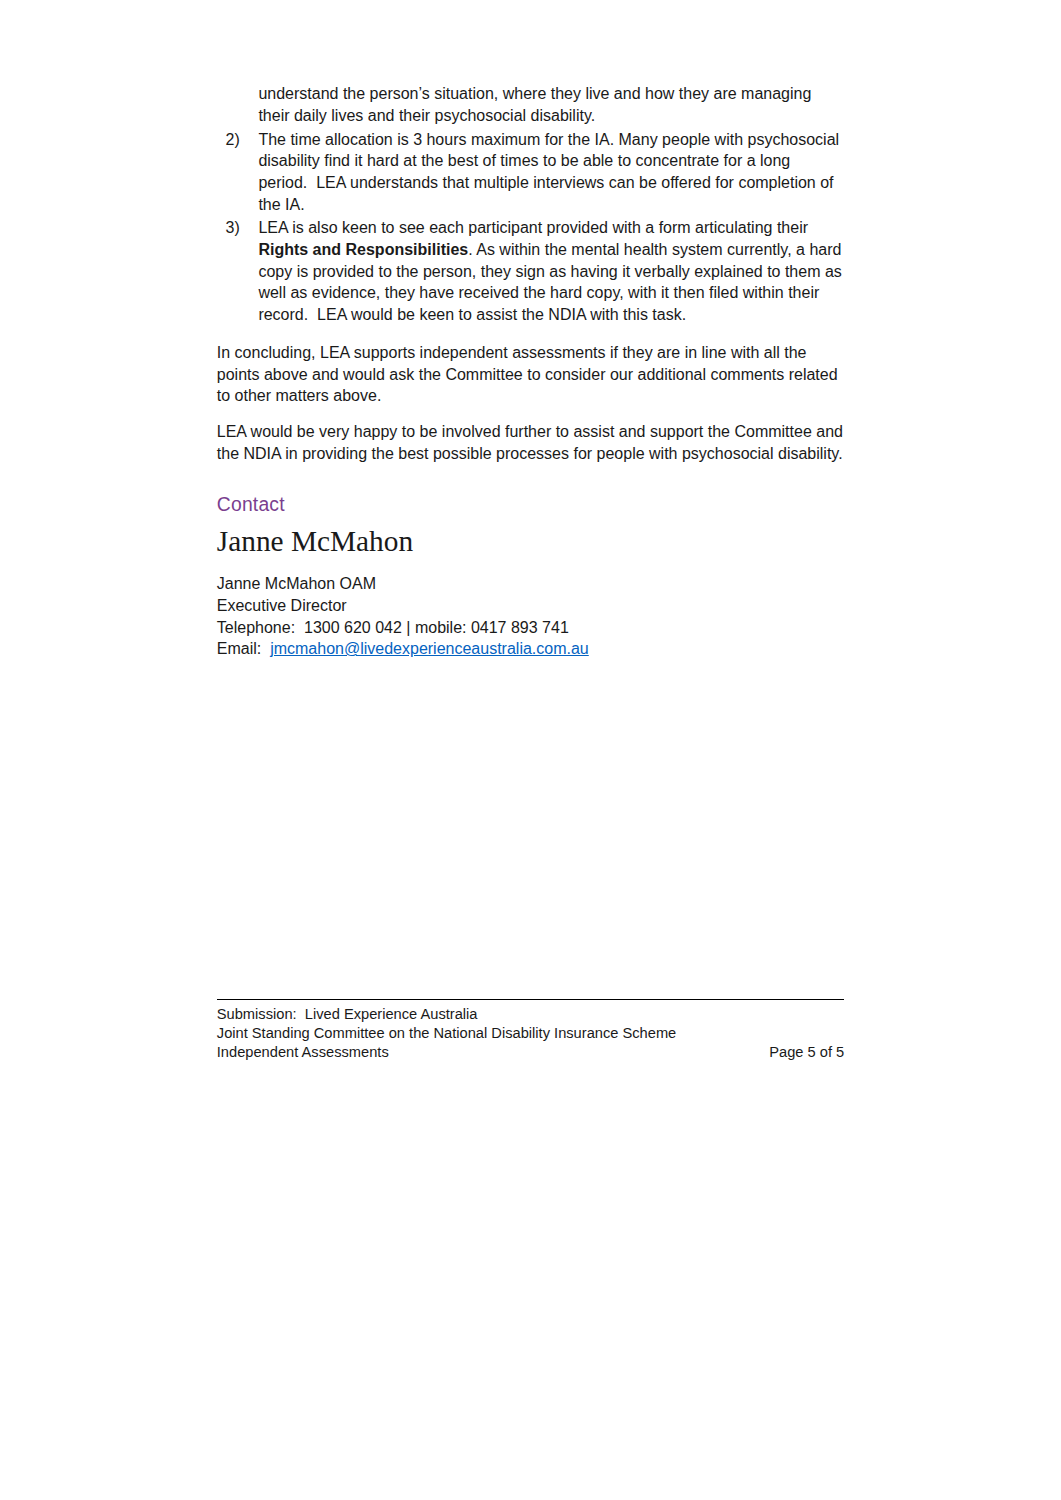understand the person’s situation, where they live and how they are managing their daily lives and their psychosocial disability.
2) The time allocation is 3 hours maximum for the IA. Many people with psychosocial disability find it hard at the best of times to be able to concentrate for a long period. LEA understands that multiple interviews can be offered for completion of the IA.
3) LEA is also keen to see each participant provided with a form articulating their Rights and Responsibilities. As within the mental health system currently, a hard copy is provided to the person, they sign as having it verbally explained to them as well as evidence, they have received the hard copy, with it then filed within their record. LEA would be keen to assist the NDIA with this task.
In concluding, LEA supports independent assessments if they are in line with all the points above and would ask the Committee to consider our additional comments related to other matters above.
LEA would be very happy to be involved further to assist and support the Committee and the NDIA in providing the best possible processes for people with psychosocial disability.
Contact
Janne McMahon
Janne McMahon OAM
Executive Director
Telephone: 1300 620 042 | mobile: 0417 893 741
Email: jmcmahon@livedexperienceaustralia.com.au
Submission: Lived Experience Australia
Joint Standing Committee on the National Disability Insurance Scheme
Independent Assessments
Page 5 of 5